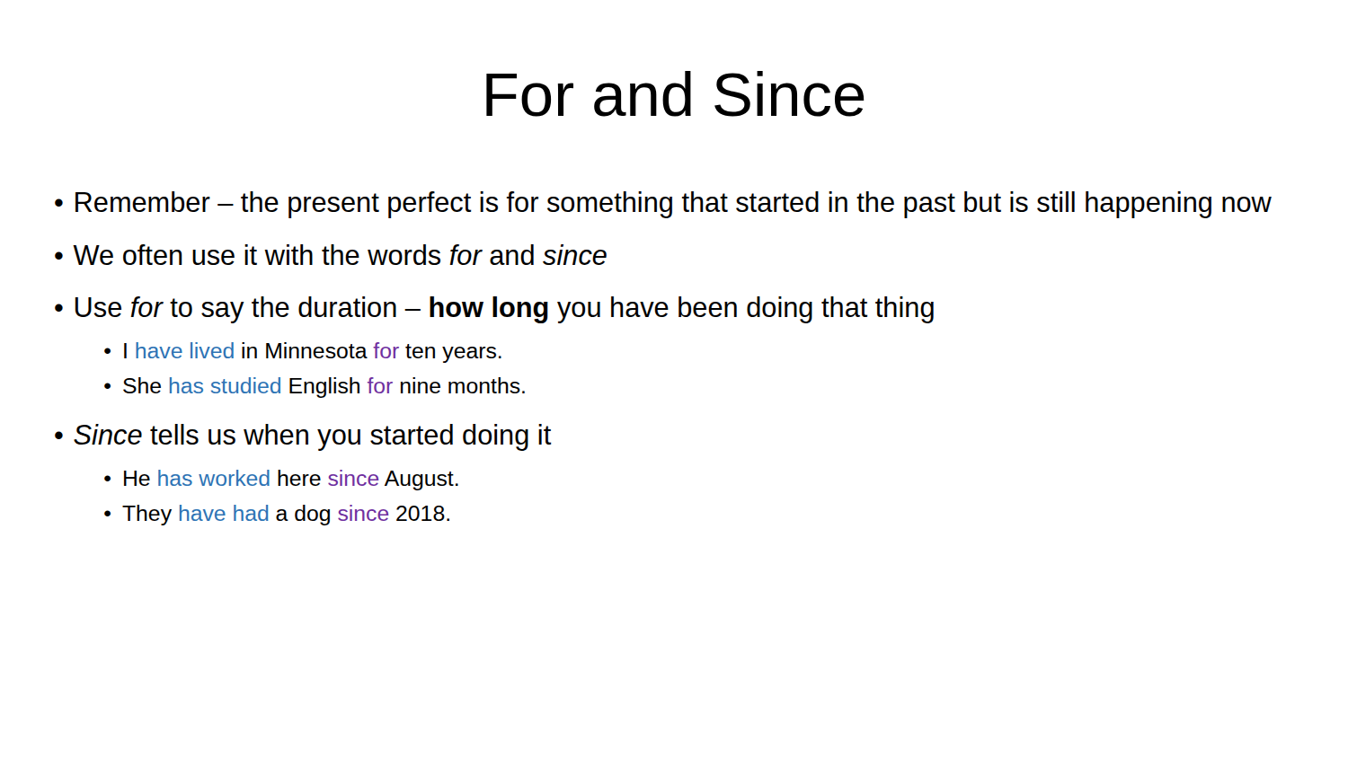For and Since
Remember – the present perfect is for something that started in the past but is still happening now
We often use it with the words for and since
Use for to say the duration – how long you have been doing that thing
I have lived in Minnesota for ten years.
She has studied English for nine months.
Since tells us when you started doing it
He has worked here since August.
They have had a dog since 2018.